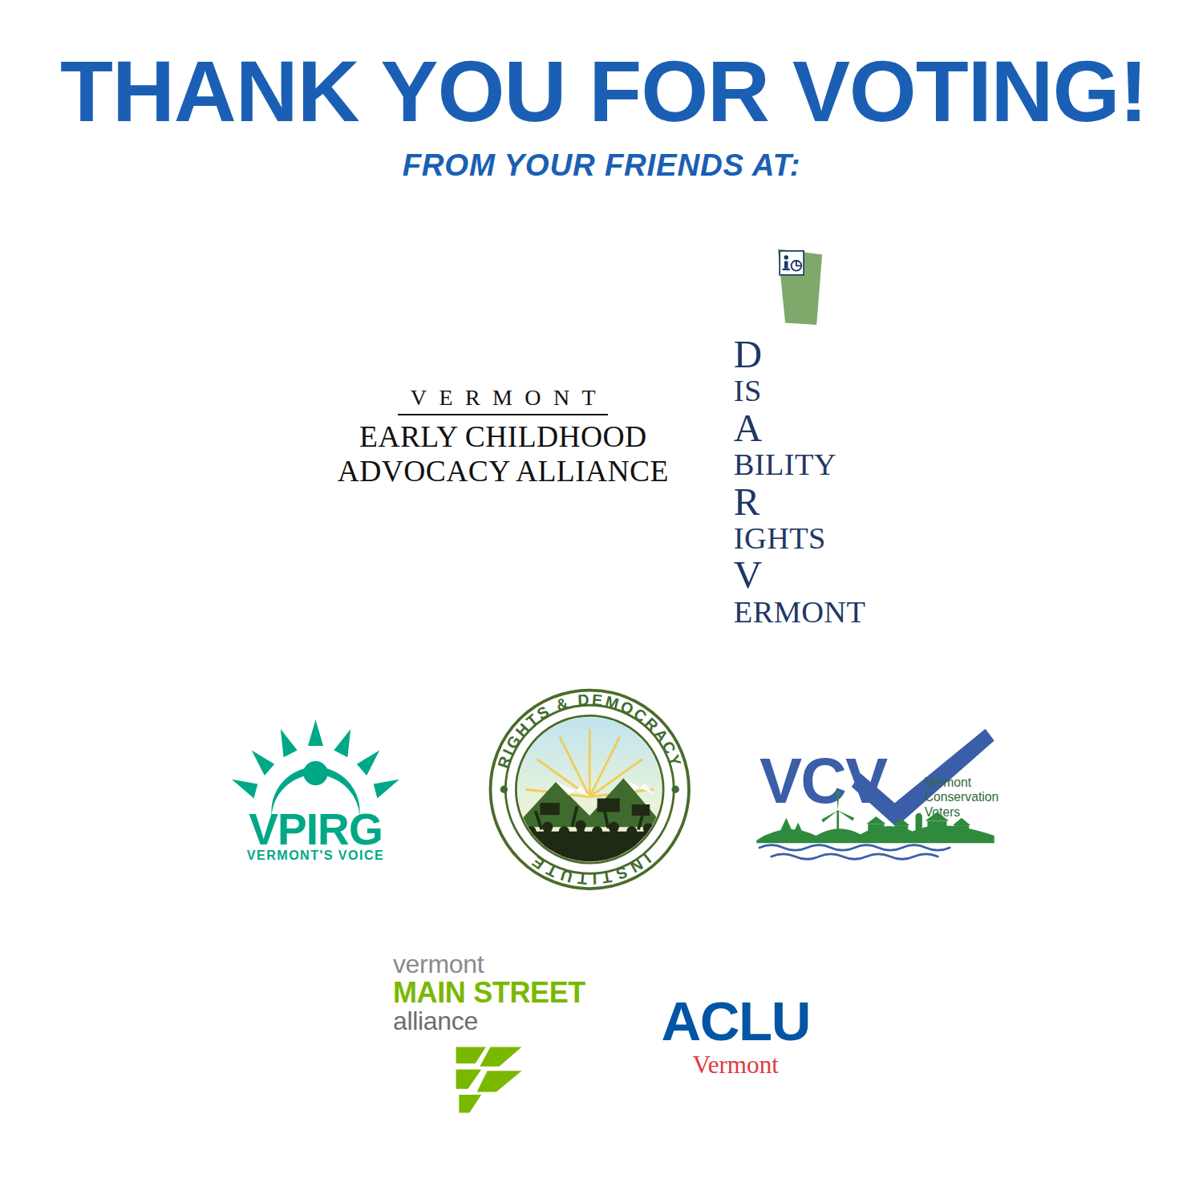Thank you for voting!
From your friends at:
VERMONT
EARLY CHILDHOOD
ADVOCACY ALLIANCE
DISABILITY RIGHTS VERMONT
VPIRG VERMONT'S VOICE
RIGHTS & DEMOCRACY INSTITUTE
VCV Vermont Conservation Voters
vermont
MAIN STREET
alliance
ACLU
Vermont